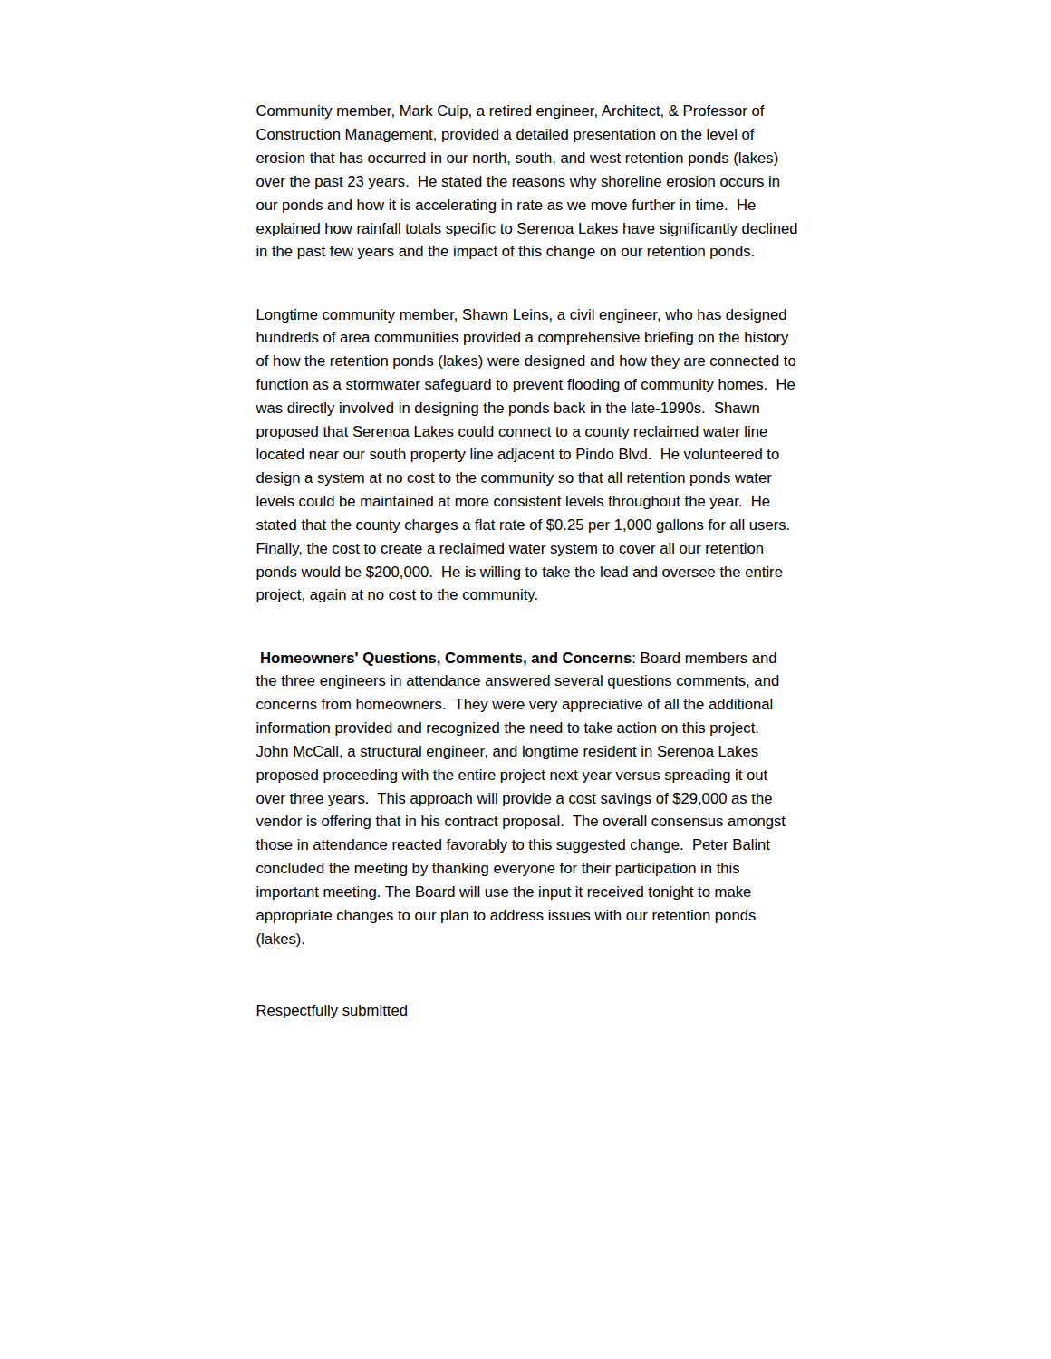Community member, Mark Culp, a retired engineer, Architect, & Professor of Construction Management, provided a detailed presentation on the level of erosion that has occurred in our north, south, and west retention ponds (lakes) over the past 23 years. He stated the reasons why shoreline erosion occurs in our ponds and how it is accelerating in rate as we move further in time. He explained how rainfall totals specific to Serenoa Lakes have significantly declined in the past few years and the impact of this change on our retention ponds.
Longtime community member, Shawn Leins, a civil engineer, who has designed hundreds of area communities provided a comprehensive briefing on the history of how the retention ponds (lakes) were designed and how they are connected to function as a stormwater safeguard to prevent flooding of community homes. He was directly involved in designing the ponds back in the late-1990s. Shawn proposed that Serenoa Lakes could connect to a county reclaimed water line located near our south property line adjacent to Pindo Blvd. He volunteered to design a system at no cost to the community so that all retention ponds water levels could be maintained at more consistent levels throughout the year. He stated that the county charges a flat rate of $0.25 per 1,000 gallons for all users. Finally, the cost to create a reclaimed water system to cover all our retention ponds would be $200,000. He is willing to take the lead and oversee the entire project, again at no cost to the community.
Homeowners' Questions, Comments, and Concerns: Board members and the three engineers in attendance answered several questions comments, and concerns from homeowners. They were very appreciative of all the additional information provided and recognized the need to take action on this project. John McCall, a structural engineer, and longtime resident in Serenoa Lakes proposed proceeding with the entire project next year versus spreading it out over three years. This approach will provide a cost savings of $29,000 as the vendor is offering that in his contract proposal. The overall consensus amongst those in attendance reacted favorably to this suggested change. Peter Balint concluded the meeting by thanking everyone for their participation in this important meeting. The Board will use the input it received tonight to make appropriate changes to our plan to address issues with our retention ponds (lakes).
Respectfully submitted